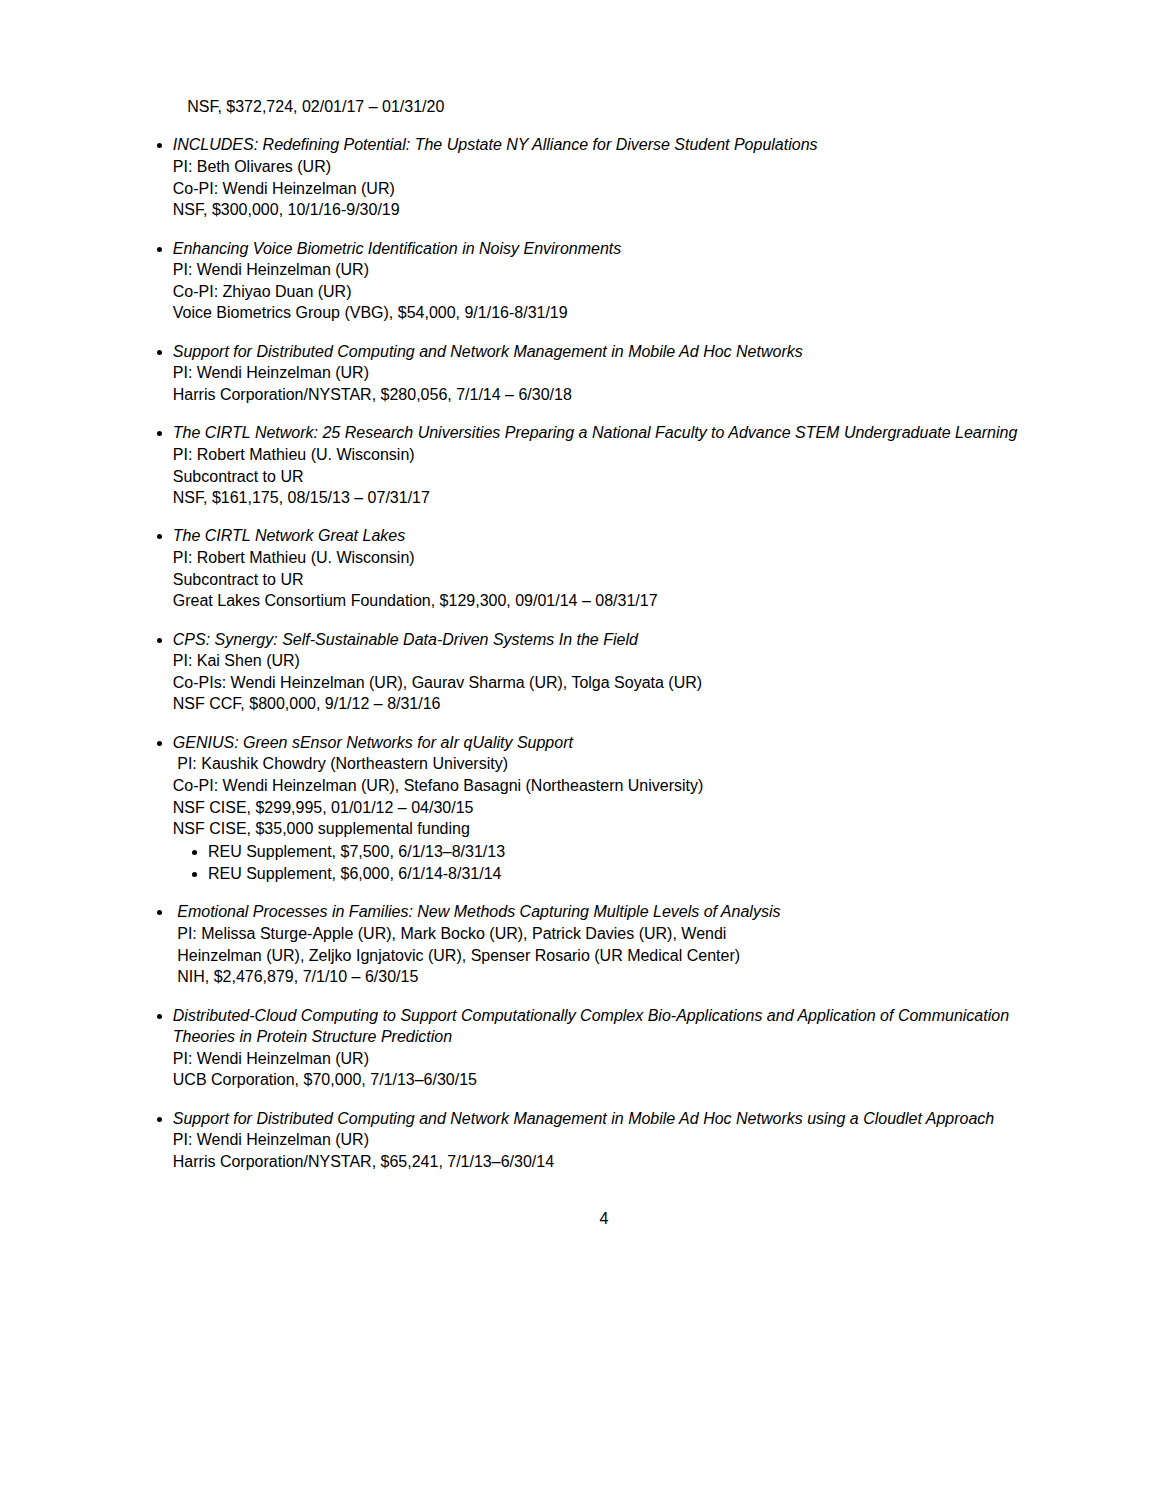NSF, $372,724, 02/01/17 – 01/31/20
INCLUDES: Redefining Potential: The Upstate NY Alliance for Diverse Student Populations
PI: Beth Olivares (UR)
Co-PI: Wendi Heinzelman (UR)
NSF, $300,000, 10/1/16-9/30/19
Enhancing Voice Biometric Identification in Noisy Environments
PI: Wendi Heinzelman (UR)
Co-PI: Zhiyao Duan (UR)
Voice Biometrics Group (VBG), $54,000, 9/1/16-8/31/19
Support for Distributed Computing and Network Management in Mobile Ad Hoc Networks
PI: Wendi Heinzelman (UR)
Harris Corporation/NYSTAR, $280,056, 7/1/14 – 6/30/18
The CIRTL Network: 25 Research Universities Preparing a National Faculty to Advance STEM Undergraduate Learning
PI: Robert Mathieu (U. Wisconsin)
Subcontract to UR
NSF, $161,175, 08/15/13 – 07/31/17
The CIRTL Network Great Lakes
PI: Robert Mathieu (U. Wisconsin)
Subcontract to UR
Great Lakes Consortium Foundation, $129,300, 09/01/14 – 08/31/17
CPS: Synergy: Self-Sustainable Data-Driven Systems In the Field
PI: Kai Shen (UR)
Co-PIs: Wendi Heinzelman (UR), Gaurav Sharma (UR), Tolga Soyata (UR)
NSF CCF, $800,000, 9/1/12 – 8/31/16
GENIUS: Green sEnsor Networks for aIr qUality Support
PI: Kaushik Chowdry (Northeastern University)
Co-PI: Wendi Heinzelman (UR), Stefano Basagni (Northeastern University)
NSF CISE, $299,995, 01/01/12 – 04/30/15
NSF CISE, $35,000 supplemental funding
REU Supplement, $7,500, 6/1/13–8/31/13
REU Supplement, $6,000, 6/1/14-8/31/14
Emotional Processes in Families: New Methods Capturing Multiple Levels of Analysis
PI: Melissa Sturge-Apple (UR), Mark Bocko (UR), Patrick Davies (UR), Wendi
Heinzelman (UR), Zeljko Ignjatovic (UR), Spenser Rosario (UR Medical Center)
NIH, $2,476,879, 7/1/10 – 6/30/15
Distributed-Cloud Computing to Support Computationally Complex Bio-Applications and Application of Communication Theories in Protein Structure Prediction
PI: Wendi Heinzelman (UR)
UCB Corporation, $70,000, 7/1/13–6/30/15
Support for Distributed Computing and Network Management in Mobile Ad Hoc Networks using a Cloudlet Approach
PI: Wendi Heinzelman (UR)
Harris Corporation/NYSTAR, $65,241, 7/1/13–6/30/14
4